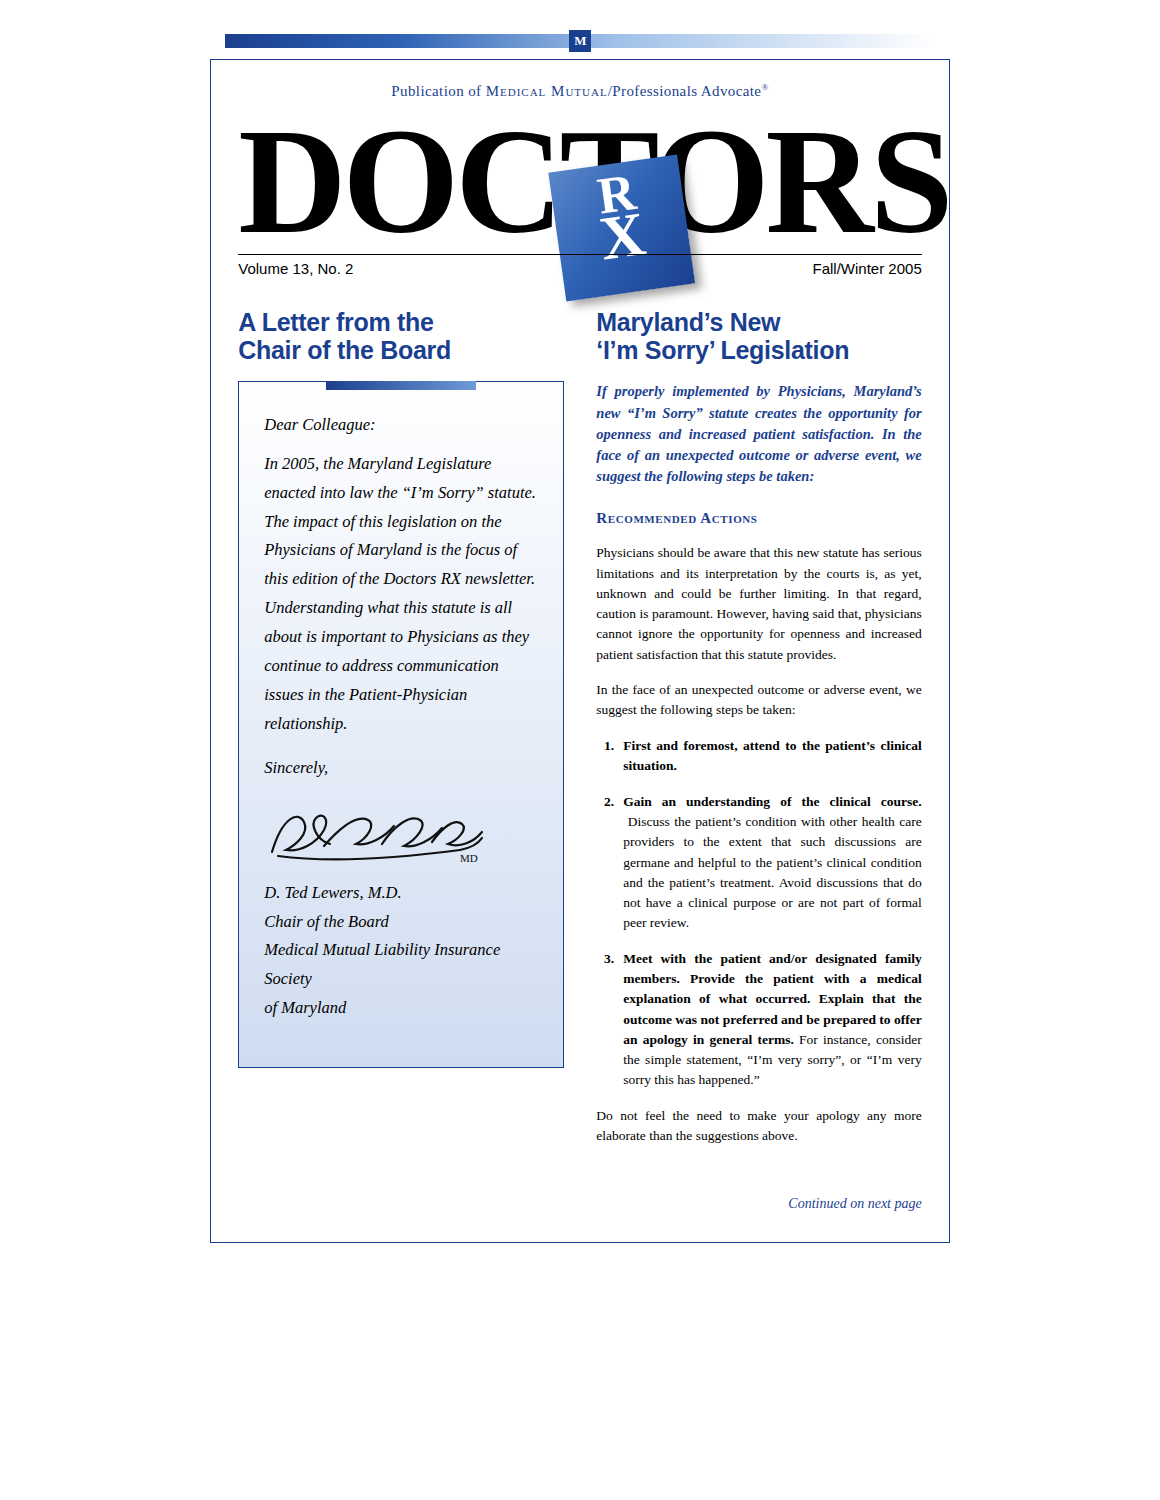M
Publication of Medical Mutual/Professionals Advocate®
DOCTORS
R X
Volume 13, No. 2 Fall/Winter 2005
A Letter from the
Chair of the Board
Dear Colleague:
In 2005, the Maryland Legislature enacted into law the “I’m Sorry” statute. The impact of this legislation on the Physicians of Maryland is the focus of this edition of the Doctors RX newsletter. Understanding what this statute is all about is important to Physicians as they continue to address communication issues in the Patient-Physician relationship.
Sincerely,
MD
D. Ted Lewers, M.D.
Chair of the Board
Medical Mutual Liability Insurance Society
of Maryland
Maryland’s New
‘I’m Sorry’ Legislation
If properly implemented by Physicians, Maryland’s new “I’m Sorry” statute creates the opportunity for openness and increased patient satisfaction. In the face of an unexpected outcome or adverse event, we suggest the following steps be taken:
Recommended Actions
Physicians should be aware that this new statute has serious limitations and its interpretation by the courts is, as yet, unknown and could be further limiting. In that regard, caution is paramount. However, having said that, physicians cannot ignore the opportunity for openness and increased patient satisfaction that this statute provides.
In the face of an unexpected outcome or adverse event, we suggest the following steps be taken:
First and foremost, attend to the patient’s clinical situation.
Gain an understanding of the clinical course. Discuss the patient’s condition with other health care providers to the extent that such discussions are germane and helpful to the patient’s clinical condition and the patient’s treatment. Avoid discussions that do not have a clinical purpose or are not part of formal peer review.
Meet with the patient and/or designated family members. Provide the patient with a medical explanation of what occurred. Explain that the outcome was not preferred and be prepared to offer an apology in general terms. For instance, consider the simple statement, “I’m very sorry”, or “I’m very sorry this has happened.”
Do not feel the need to make your apology any more elaborate than the suggestions above.
Continued on next page